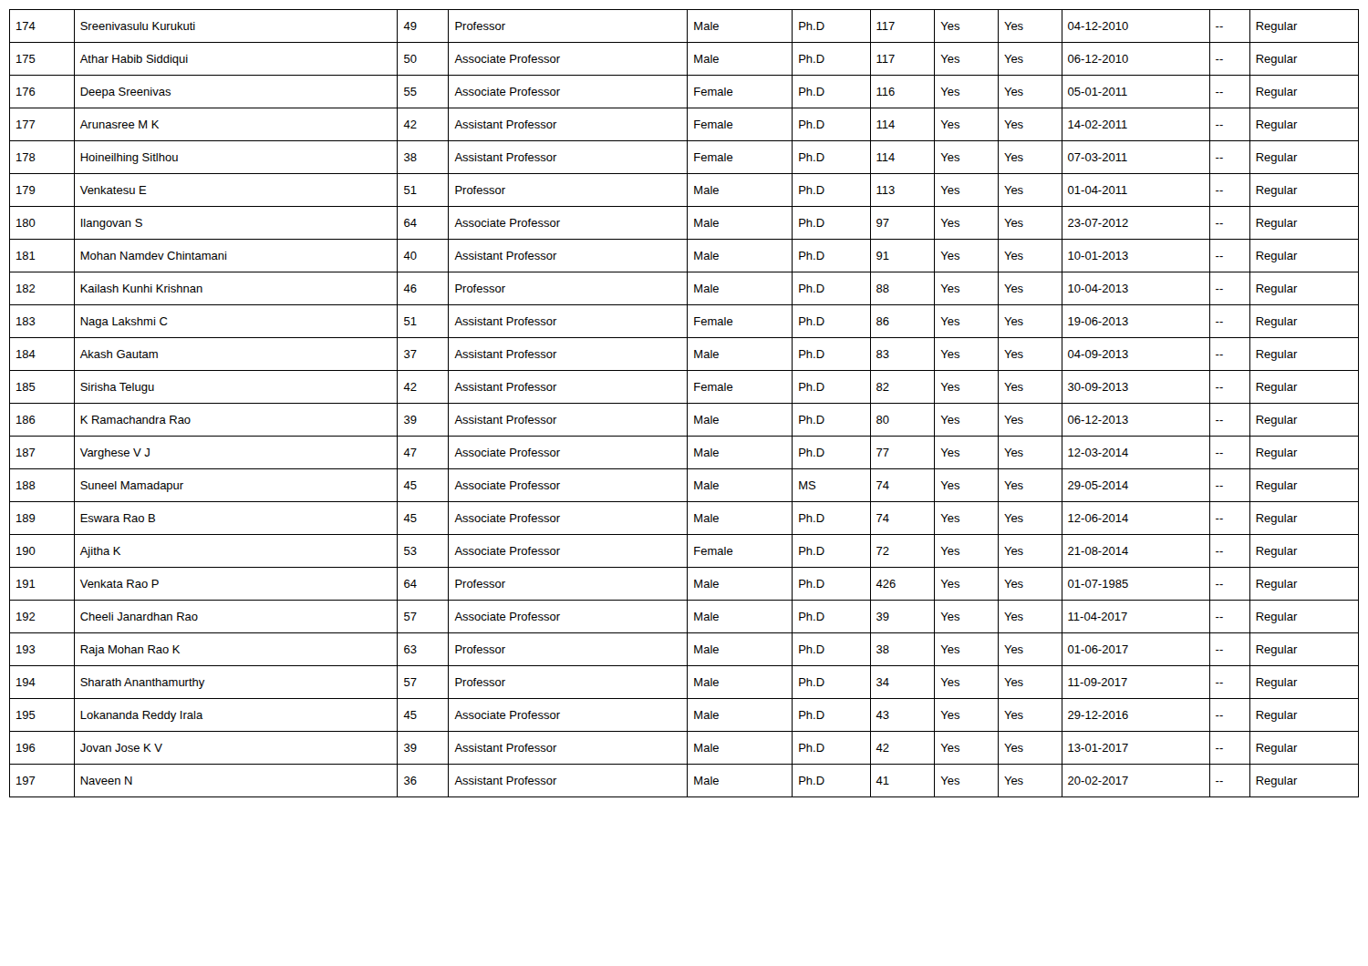| 174 | Sreenivasulu Kurukuti | 49 | Professor | Male | Ph.D | 117 | Yes | Yes | 04-12-2010 | -- | Regular |
| 175 | Athar Habib Siddiqui | 50 | Associate Professor | Male | Ph.D | 117 | Yes | Yes | 06-12-2010 | -- | Regular |
| 176 | Deepa Sreenivas | 55 | Associate Professor | Female | Ph.D | 116 | Yes | Yes | 05-01-2011 | -- | Regular |
| 177 | Arunasree M K | 42 | Assistant Professor | Female | Ph.D | 114 | Yes | Yes | 14-02-2011 | -- | Regular |
| 178 | Hoineilhing Sitlhou | 38 | Assistant Professor | Female | Ph.D | 114 | Yes | Yes | 07-03-2011 | -- | Regular |
| 179 | Venkatesu E | 51 | Professor | Male | Ph.D | 113 | Yes | Yes | 01-04-2011 | -- | Regular |
| 180 | Ilangovan S | 64 | Associate Professor | Male | Ph.D | 97 | Yes | Yes | 23-07-2012 | -- | Regular |
| 181 | Mohan Namdev Chintamani | 40 | Assistant Professor | Male | Ph.D | 91 | Yes | Yes | 10-01-2013 | -- | Regular |
| 182 | Kailash Kunhi Krishnan | 46 | Professor | Male | Ph.D | 88 | Yes | Yes | 10-04-2013 | -- | Regular |
| 183 | Naga Lakshmi C | 51 | Assistant Professor | Female | Ph.D | 86 | Yes | Yes | 19-06-2013 | -- | Regular |
| 184 | Akash Gautam | 37 | Assistant Professor | Male | Ph.D | 83 | Yes | Yes | 04-09-2013 | -- | Regular |
| 185 | Sirisha Telugu | 42 | Assistant Professor | Female | Ph.D | 82 | Yes | Yes | 30-09-2013 | -- | Regular |
| 186 | K Ramachandra Rao | 39 | Assistant Professor | Male | Ph.D | 80 | Yes | Yes | 06-12-2013 | -- | Regular |
| 187 | Varghese V J | 47 | Associate Professor | Male | Ph.D | 77 | Yes | Yes | 12-03-2014 | -- | Regular |
| 188 | Suneel Mamadapur | 45 | Associate Professor | Male | MS | 74 | Yes | Yes | 29-05-2014 | -- | Regular |
| 189 | Eswara Rao B | 45 | Associate Professor | Male | Ph.D | 74 | Yes | Yes | 12-06-2014 | -- | Regular |
| 190 | Ajitha K | 53 | Associate Professor | Female | Ph.D | 72 | Yes | Yes | 21-08-2014 | -- | Regular |
| 191 | Venkata Rao P | 64 | Professor | Male | Ph.D | 426 | Yes | Yes | 01-07-1985 | -- | Regular |
| 192 | Cheeli Janardhan Rao | 57 | Associate Professor | Male | Ph.D | 39 | Yes | Yes | 11-04-2017 | -- | Regular |
| 193 | Raja Mohan Rao K | 63 | Professor | Male | Ph.D | 38 | Yes | Yes | 01-06-2017 | -- | Regular |
| 194 | Sharath Ananthamurthy | 57 | Professor | Male | Ph.D | 34 | Yes | Yes | 11-09-2017 | -- | Regular |
| 195 | Lokananda Reddy Irala | 45 | Associate Professor | Male | Ph.D | 43 | Yes | Yes | 29-12-2016 | -- | Regular |
| 196 | Jovan Jose K V | 39 | Assistant Professor | Male | Ph.D | 42 | Yes | Yes | 13-01-2017 | -- | Regular |
| 197 | Naveen N | 36 | Assistant Professor | Male | Ph.D | 41 | Yes | Yes | 20-02-2017 | -- | Regular |